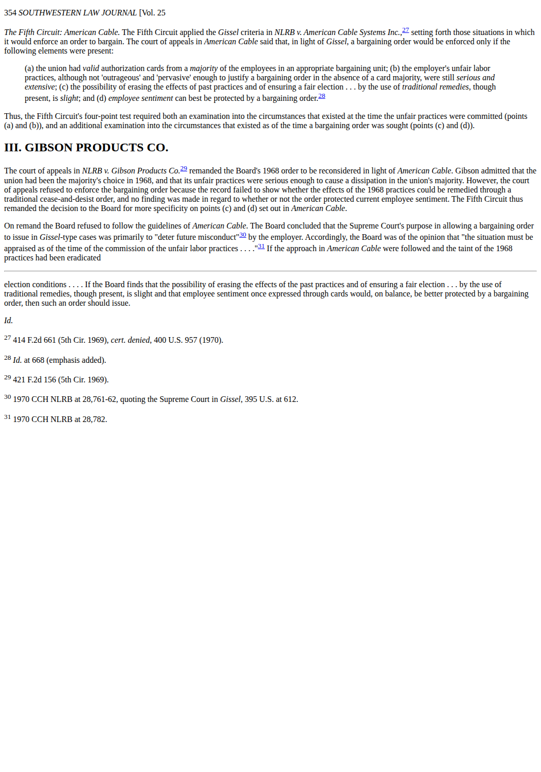354 SOUTHWESTERN LAW JOURNAL [Vol. 25
The Fifth Circuit: American Cable. The Fifth Circuit applied the Gissel criteria in NLRB v. American Cable Systems Inc.,27 setting forth those situations in which it would enforce an order to bargain. The court of appeals in American Cable said that, in light of Gissel, a bargaining order would be enforced only if the following elements were present:
(a) the union had valid authorization cards from a majority of the employees in an appropriate bargaining unit; (b) the employer's unfair labor practices, although not 'outrageous' and 'pervasive' enough to justify a bargaining order in the absence of a card majority, were still serious and extensive; (c) the possibility of erasing the effects of past practices and of ensuring a fair election . . . by the use of traditional remedies, though present, is slight; and (d) employee sentiment can best be protected by a bargaining order.28
Thus, the Fifth Circuit's four-point test required both an examination into the circumstances that existed at the time the unfair practices were committed (points (a) and (b)), and an additional examination into the circumstances that existed as of the time a bargaining order was sought (points (c) and (d)).
III. GIBSON PRODUCTS CO.
The court of appeals in NLRB v. Gibson Products Co.29 remanded the Board's 1968 order to be reconsidered in light of American Cable. Gibson admitted that the union had been the majority's choice in 1968, and that its unfair practices were serious enough to cause a dissipation in the union's majority. However, the court of appeals refused to enforce the bargaining order because the record failed to show whether the effects of the 1968 practices could be remedied through a traditional cease-and-desist order, and no finding was made in regard to whether or not the order protected current employee sentiment. The Fifth Circuit thus remanded the decision to the Board for more specificity on points (c) and (d) set out in American Cable.
On remand the Board refused to follow the guidelines of American Cable. The Board concluded that the Supreme Court's purpose in allowing a bargaining order to issue in Gissel-type cases was primarily to "deter future misconduct"30 by the employer. Accordingly, the Board was of the opinion that "the situation must be appraised as of the time of the commission of the unfair labor practices . . . ."31 If the approach in American Cable were followed and the taint of the 1968 practices had been eradicated
election conditions . . . . If the Board finds that the possibility of erasing the effects of the past practices and of ensuring a fair election . . . by the use of traditional remedies, though present, is slight and that employee sentiment once expressed through cards would, on balance, be better protected by a bargaining order, then such an order should issue.
Id.
27 414 F.2d 661 (5th Cir. 1969), cert. denied, 400 U.S. 957 (1970).
28 Id. at 668 (emphasis added).
29 421 F.2d 156 (5th Cir. 1969).
30 1970 CCH NLRB at 28,761-62, quoting the Supreme Court in Gissel, 395 U.S. at 612.
31 1970 CCH NLRB at 28,782.